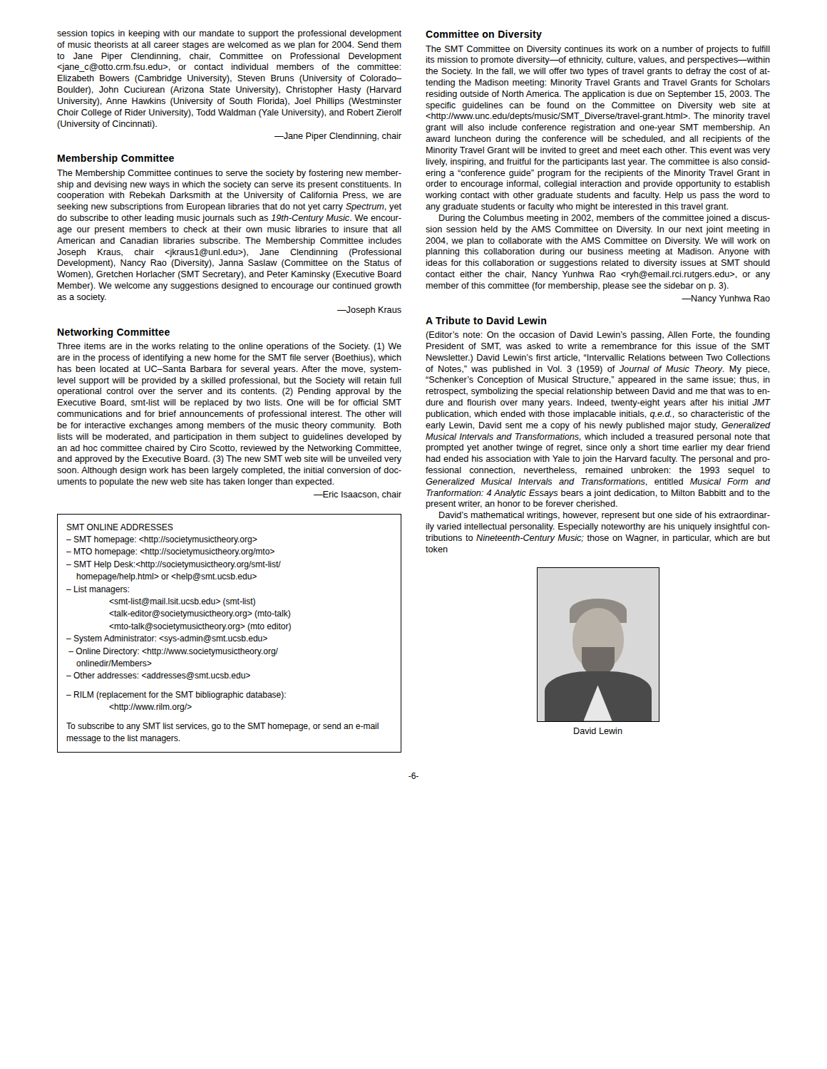session topics in keeping with our mandate to support the professional development of music theorists at all career stages are welcomed as we plan for 2004. Send them to Jane Piper Clendinning, chair, Committee on Professional Development <jane_c@otto.crm.fsu.edu>, or contact individual members of the committee: Elizabeth Bowers (Cambridge University), Steven Bruns (University of Colorado–Boulder), John Cuciurean (Arizona State University), Christopher Hasty (Harvard University), Anne Hawkins (University of South Florida), Joel Phillips (Westminster Choir College of Rider University), Todd Waldman (Yale University), and Robert Zierolf (University of Cincinnati).
—Jane Piper Clendinning, chair
Membership Committee
The Membership Committee continues to serve the society by fostering new membership and devising new ways in which the society can serve its present constituents. In cooperation with Rebekah Darksmith at the University of California Press, we are seeking new subscriptions from European libraries that do not yet carry Spectrum, yet do subscribe to other leading music journals such as 19th-Century Music. We encourage our present members to check at their own music libraries to insure that all American and Canadian libraries subscribe. The Membership Committee includes Joseph Kraus, chair <jkraus1@unl.edu>), Jane Clendinning (Professional Development), Nancy Rao (Diversity), Janna Saslaw (Committee on the Status of Women), Gretchen Horlacher (SMT Secretary), and Peter Kaminsky (Executive Board Member). We welcome any suggestions designed to encourage our continued growth as a society.
—Joseph Kraus
Networking Committee
Three items are in the works relating to the online operations of the Society. (1) We are in the process of identifying a new home for the SMT file server (Boethius), which has been located at UC–Santa Barbara for several years. After the move, system-level support will be provided by a skilled professional, but the Society will retain full operational control over the server and its contents. (2) Pending approval by the Executive Board, smt-list will be replaced by two lists. One will be for official SMT communications and for brief announcements of professional interest. The other will be for interactive exchanges among members of the music theory community. Both lists will be moderated, and participation in them subject to guidelines developed by an ad hoc committee chaired by Ciro Scotto, reviewed by the Networking Committee, and approved by the Executive Board. (3) The new SMT web site will be unveiled very soon. Although design work has been largely completed, the initial conversion of documents to populate the new web site has taken longer than expected.
—Eric Isaacson, chair
SMT ONLINE ADDRESSES
– SMT homepage: <http://societymusictheory.org>
– MTO homepage: <http://societymusictheory.org/mto>
– SMT Help Desk:<http://societymusictheory.org/smt-list/
homepage/help.html> or <help@smt.ucsb.edu>
– List managers:
<smt-list@mail.lsit.ucsb.edu> (smt-list)
<talk-editor@societymusictheory.org> (mto-talk)
<mto-talk@societymusictheory.org> (mto editor)
– System Administrator: <sys-admin@smt.ucsb.edu>
– Online Directory: <http://www.societymusictheory.org/
onlinedir/Members>
– Other addresses: <addresses@smt.ucsb.edu>
– RILM (replacement for the SMT bibliographic database):
<http://www.rilm.org/>
To subscribe to any SMT list services, go to the SMT homepage, or send an e-mail message to the list managers.
Committee on Diversity
The SMT Committee on Diversity continues its work on a number of projects to fulfill its mission to promote diversity—of ethnicity, culture, values, and perspectives—within the Society. In the fall, we will offer two types of travel grants to defray the cost of attending the Madison meeting: Minority Travel Grants and Travel Grants for Scholars residing outside of North America. The application is due on September 15, 2003. The specific guidelines can be found on the Committee on Diversity web site at <http://www.unc.edu/depts/music/SMT_Diverse/travel-grant.html>. The minority travel grant will also include conference registration and one-year SMT membership. An award luncheon during the conference will be scheduled, and all recipients of the Minority Travel Grant will be invited to greet and meet each other. This event was very lively, inspiring, and fruitful for the participants last year. The committee is also considering a “conference guide” program for the recipients of the Minority Travel Grant in order to encourage informal, collegial interaction and provide opportunity to establish working contact with other graduate students and faculty. Help us pass the word to any graduate students or faculty who might be interested in this travel grant.
During the Columbus meeting in 2002, members of the committee joined a discussion session held by the AMS Committee on Diversity. In our next joint meeting in 2004, we plan to collaborate with the AMS Committee on Diversity. We will work on planning this collaboration during our business meeting at Madison. Anyone with ideas for this collaboration or suggestions related to diversity issues at SMT should contact either the chair, Nancy Yunhwa Rao <ryh@email.rci.rutgers.edu>, or any member of this committee (for membership, please see the sidebar on p. 3).
—Nancy Yunhwa Rao
A Tribute to David Lewin
(Editor’s note: On the occasion of David Lewin’s passing, Allen Forte, the founding President of SMT, was asked to write a remembrance for this issue of the SMT Newsletter.) David Lewin’s first article, “Intervallic Relations between Two Collections of Notes,” was published in Vol. 3 (1959) of Journal of Music Theory. My piece, “Schenker’s Conception of Musical Structure,” appeared in the same issue; thus, in retrospect, symbolizing the special relationship between David and me that was to endure and flourish over many years. Indeed, twenty-eight years after his initial JMT publication, which ended with those implacable initials, q.e.d., so characteristic of the early Lewin, David sent me a copy of his newly published major study, Generalized Musical Intervals and Transformations, which included a treasured personal note that prompted yet another twinge of regret, since only a short time earlier my dear friend had ended his association with Yale to join the Harvard faculty. The personal and professional connection, nevertheless, remained unbroken: the 1993 sequel to Generalized Musical Intervals and Transformations, entitled Musical Form and Tranformation: 4 Analytic Essays bears a joint dedication, to Milton Babbitt and to the present writer, an honor to be forever cherished.
David’s mathematical writings, however, represent but one side of his extraordinarily varied intellectual personality. Especially noteworthy are his uniquely insightful contributions to Nineteenth-Century Music; those on Wagner, in particular, which are but token
David Lewin
-6-